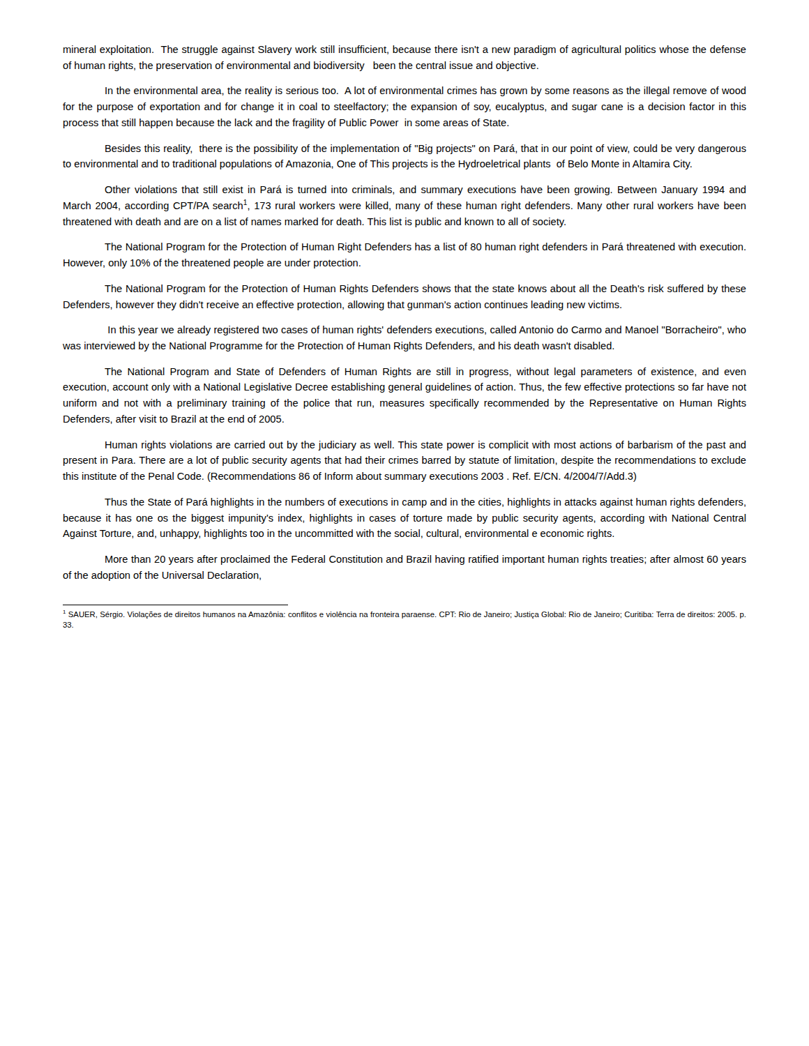mineral exploitation. The struggle against Slavery work still insufficient, because there isn't a new paradigm of agricultural politics whose the defense of human rights, the preservation of environmental and biodiversity been the central issue and objective.
In the environmental area, the reality is serious too. A lot of environmental crimes has grown by some reasons as the illegal remove of wood for the purpose of exportation and for change it in coal to steelfactory; the expansion of soy, eucalyptus, and sugar cane is a decision factor in this process that still happen because the lack and the fragility of Public Power in some areas of State.
Besides this reality, there is the possibility of the implementation of "Big projects" on Pará, that in our point of view, could be very dangerous to environmental and to traditional populations of Amazonia, One of This projects is the Hydroeletrical plants of Belo Monte in Altamira City.
Other violations that still exist in Pará is turned into criminals, and summary executions have been growing. Between January 1994 and March 2004, according CPT/PA search1, 173 rural workers were killed, many of these human right defenders. Many other rural workers have been threatened with death and are on a list of names marked for death. This list is public and known to all of society.
The National Program for the Protection of Human Right Defenders has a list of 80 human right defenders in Pará threatened with execution. However, only 10% of the threatened people are under protection.
The National Program for the Protection of Human Rights Defenders shows that the state knows about all the Death's risk suffered by these Defenders, however they didn't receive an effective protection, allowing that gunman's action continues leading new victims.
In this year we already registered two cases of human rights' defenders executions, called Antonio do Carmo and Manoel "Borracheiro", who was interviewed by the National Programme for the Protection of Human Rights Defenders, and his death wasn't disabled.
The National Program and State of Defenders of Human Rights are still in progress, without legal parameters of existence, and even execution, account only with a National Legislative Decree establishing general guidelines of action. Thus, the few effective protections so far have not uniform and not with a preliminary training of the police that run, measures specifically recommended by the Representative on Human Rights Defenders, after visit to Brazil at the end of 2005.
Human rights violations are carried out by the judiciary as well. This state power is complicit with most actions of barbarism of the past and present in Para. There are a lot of public security agents that had their crimes barred by statute of limitation, despite the recommendations to exclude this institute of the Penal Code. (Recommendations 86 of Inform about summary executions 2003 . Ref. E/CN. 4/2004/7/Add.3)
Thus the State of Pará highlights in the numbers of executions in camp and in the cities, highlights in attacks against human rights defenders, because it has one os the biggest impunity's index, highlights in cases of torture made by public security agents, according with National Central Against Torture, and, unhappy, highlights too in the uncommitted with the social, cultural, environmental e economic rights.
More than 20 years after proclaimed the Federal Constitution and Brazil having ratified important human rights treaties; after almost 60 years of the adoption of the Universal Declaration,
1 SAUER, Sérgio. Violações de direitos humanos na Amazônia: conflitos e violência na fronteira paraense. CPT: Rio de Janeiro; Justiça Global: Rio de Janeiro; Curitiba: Terra de direitos: 2005. p. 33.